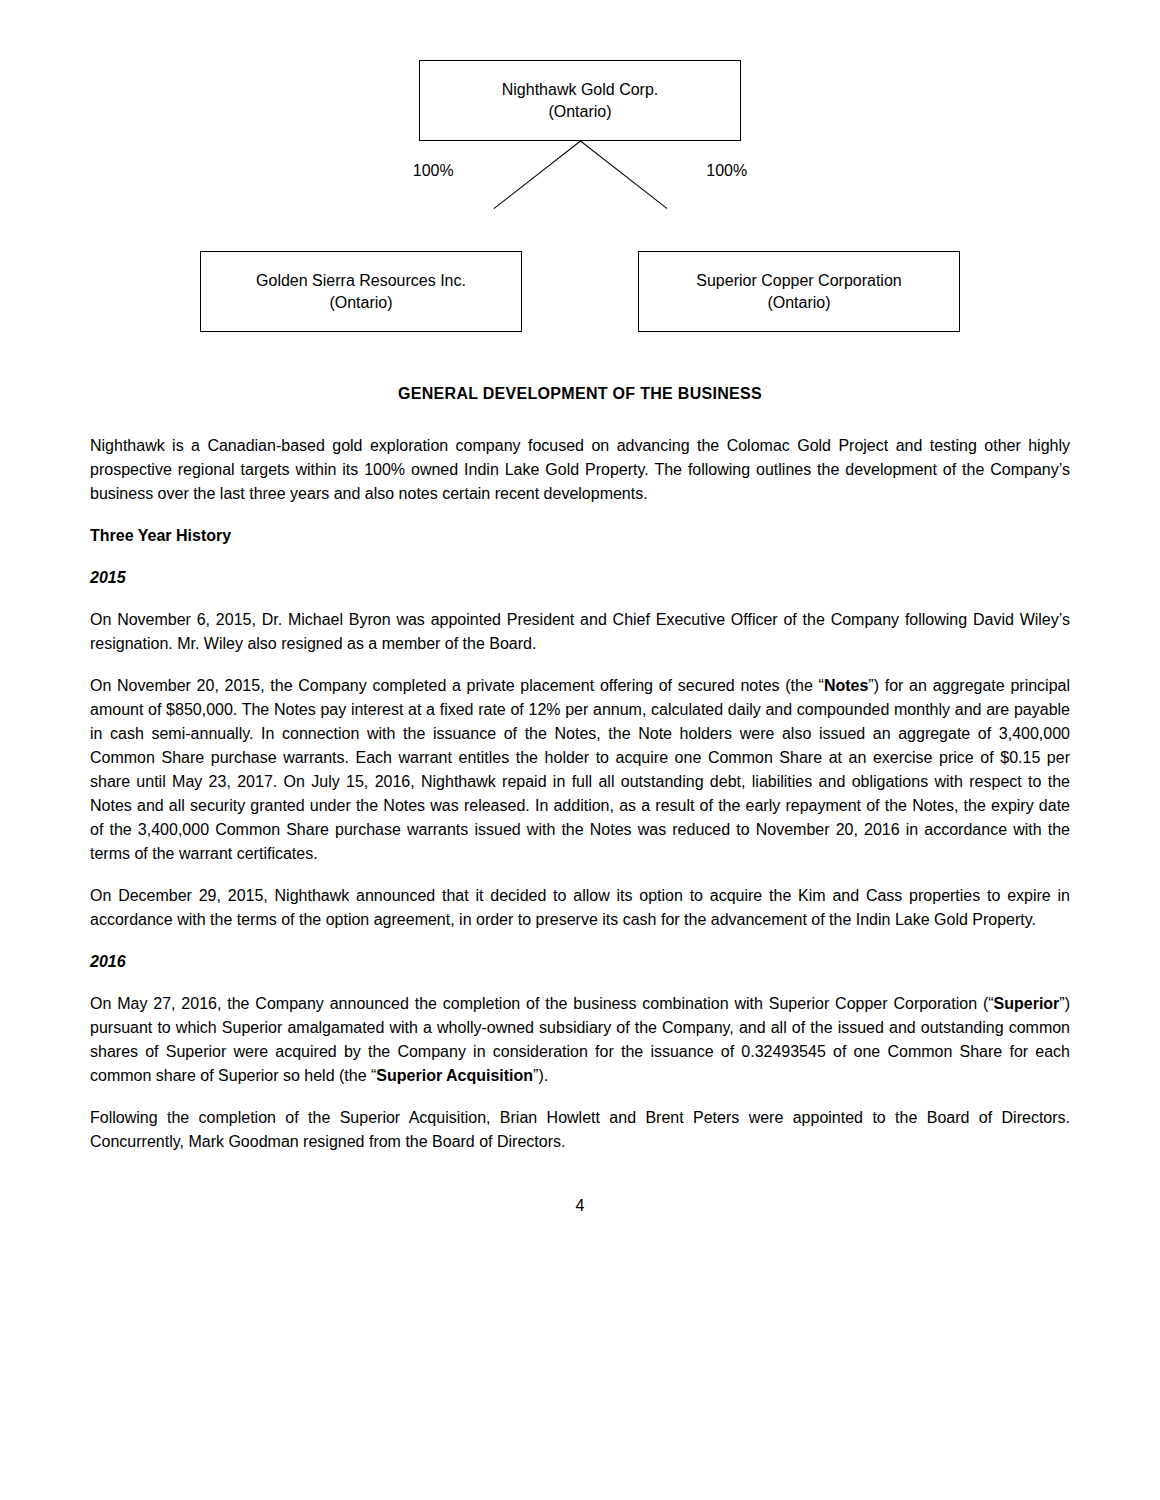Nighthawk Gold Corp.
(Ontario)
100% 100%
Golden Sierra Resources Inc.
(Ontario)
Superior Copper Corporation
(Ontario)
GENERAL DEVELOPMENT OF THE BUSINESS
Nighthawk is a Canadian-based gold exploration company focused on advancing the Colomac Gold Project and testing other highly prospective regional targets within its 100% owned Indin Lake Gold Property. The following outlines the development of the Company’s business over the last three years and also notes certain recent developments.
Three Year History
2015
On November 6, 2015, Dr. Michael Byron was appointed President and Chief Executive Officer of the Company following David Wiley’s resignation. Mr. Wiley also resigned as a member of the Board.
On November 20, 2015, the Company completed a private placement offering of secured notes (the “Notes”) for an aggregate principal amount of $850,000. The Notes pay interest at a fixed rate of 12% per annum, calculated daily and compounded monthly and are payable in cash semi-annually. In connection with the issuance of the Notes, the Note holders were also issued an aggregate of 3,400,000 Common Share purchase warrants. Each warrant entitles the holder to acquire one Common Share at an exercise price of $0.15 per share until May 23, 2017. On July 15, 2016, Nighthawk repaid in full all outstanding debt, liabilities and obligations with respect to the Notes and all security granted under the Notes was released. In addition, as a result of the early repayment of the Notes, the expiry date of the 3,400,000 Common Share purchase warrants issued with the Notes was reduced to November 20, 2016 in accordance with the terms of the warrant certificates.
On December 29, 2015, Nighthawk announced that it decided to allow its option to acquire the Kim and Cass properties to expire in accordance with the terms of the option agreement, in order to preserve its cash for the advancement of the Indin Lake Gold Property.
2016
On May 27, 2016, the Company announced the completion of the business combination with Superior Copper Corporation (“Superior”) pursuant to which Superior amalgamated with a wholly-owned subsidiary of the Company, and all of the issued and outstanding common shares of Superior were acquired by the Company in consideration for the issuance of 0.32493545 of one Common Share for each common share of Superior so held (the “Superior Acquisition”).
Following the completion of the Superior Acquisition, Brian Howlett and Brent Peters were appointed to the Board of Directors. Concurrently, Mark Goodman resigned from the Board of Directors.
4